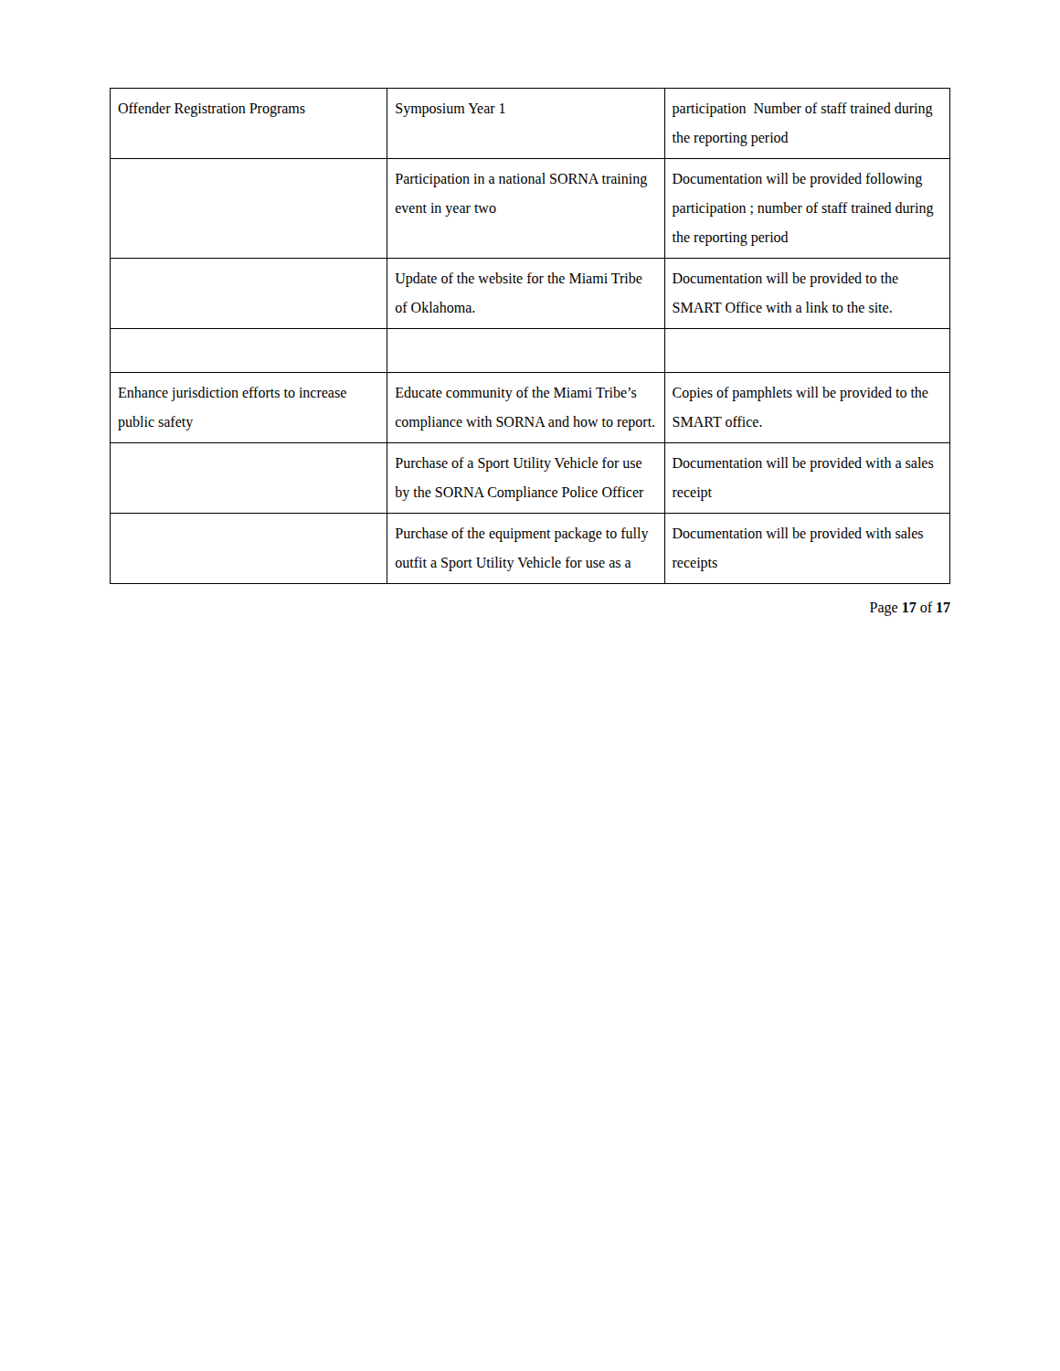| Offender Registration Programs | Symposium Year 1 | participation Number of staff trained during the reporting period |
| | Participation in a national SORNA training event in year two | Documentation will be provided following participation ; number of staff trained during the reporting period |
| | Update of the website for the Miami Tribe of Oklahoma. | Documentation will be provided to the SMART Office with a link to the site. |
| Enhance jurisdiction efforts to increase public safety | Educate community of the Miami Tribe’s compliance with SORNA and how to report. | Copies of pamphlets will be provided to the SMART office. |
| | Purchase of a Sport Utility Vehicle for use by the SORNA Compliance Police Officer | Documentation will be provided with a sales receipt |
| | Purchase of the equipment package to fully outfit a Sport Utility Vehicle for use as a | Documentation will be provided with sales receipts |
Page 17 of 17